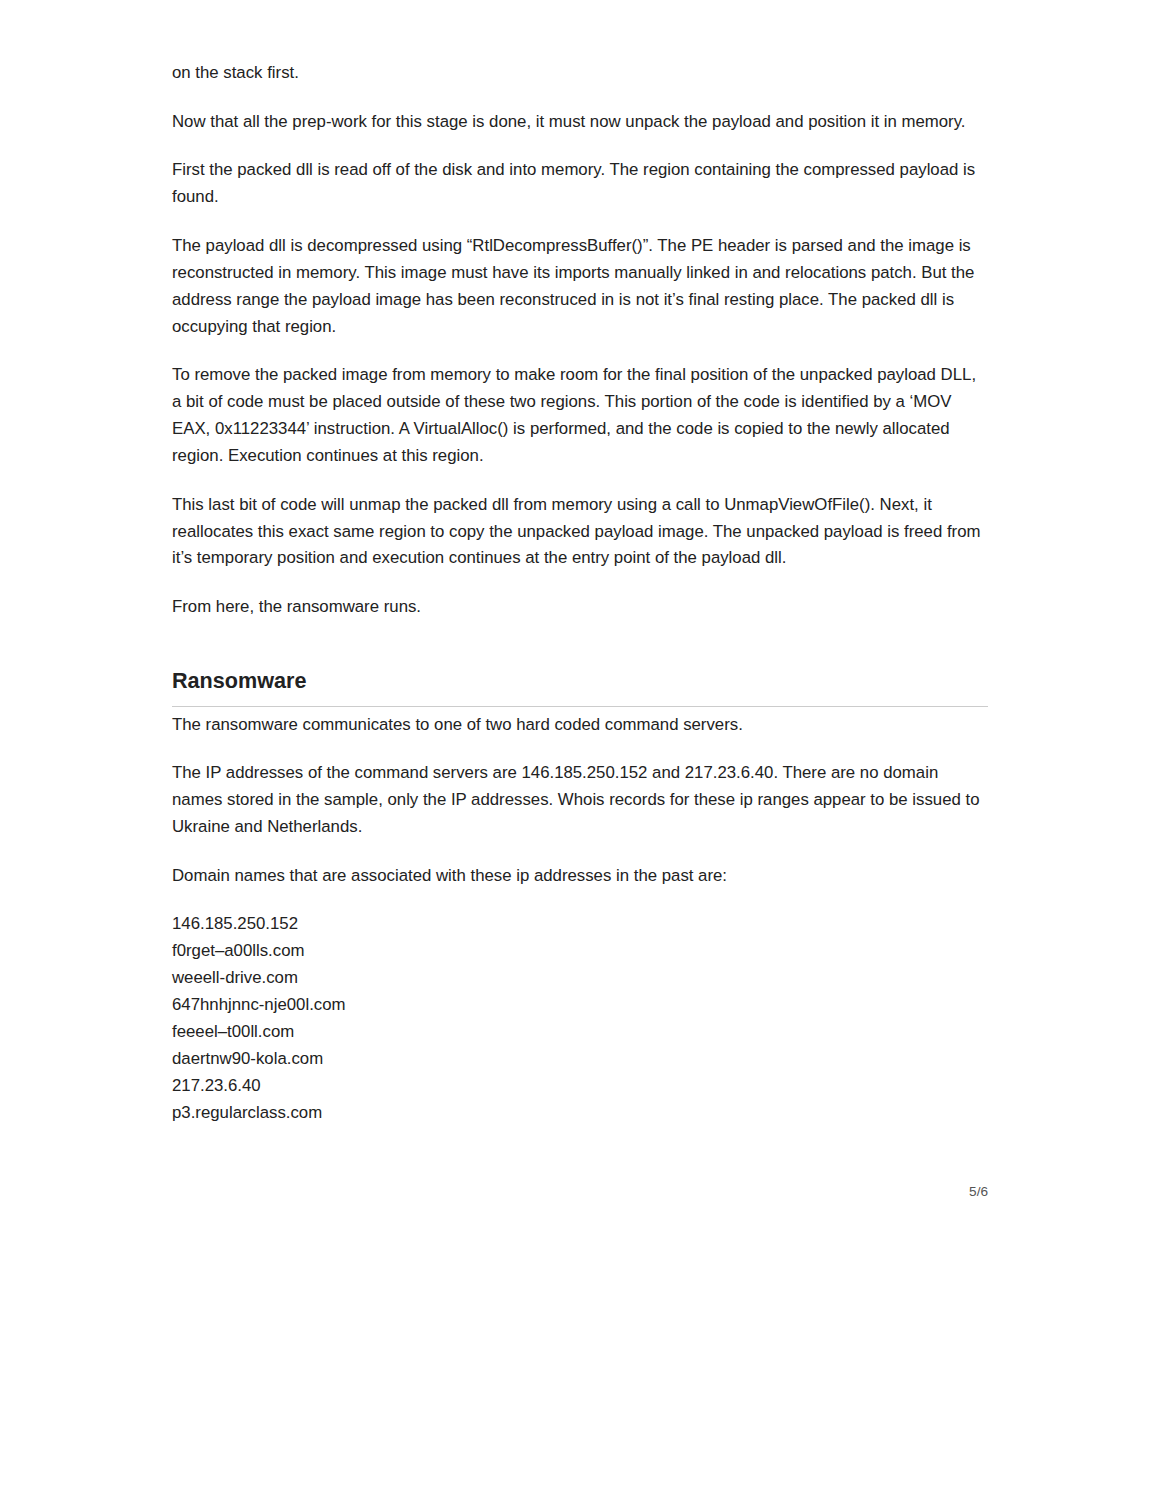on the stack first.
Now that all the prep-work for this stage is done, it must now unpack the payload and position it in memory.
First the packed dll is read off of the disk and into memory. The region containing the compressed payload is found.
The payload dll is decompressed using “RtlDecompressBuffer()”. The PE header is parsed and the image is reconstructed in memory. This image must have its imports manually linked in and relocations patch. But the address range the payload image has been reconstruced in is not it’s final resting place. The packed dll is occupying that region.
To remove the packed image from memory to make room for the final position of the unpacked payload DLL, a bit of code must be placed outside of these two regions. This portion of the code is identified by a ‘MOV EAX, 0x11223344’ instruction. A VirtualAlloc() is performed, and the code is copied to the newly allocated region. Execution continues at this region.
This last bit of code will unmap the packed dll from memory using a call to UnmapViewOfFile(). Next, it reallocates this exact same region to copy the unpacked payload image. The unpacked payload is freed from it’s temporary position and execution continues at the entry point of the payload dll.
From here, the ransomware runs.
Ransomware
The ransomware communicates to one of two hard coded command servers.
The IP addresses of the command servers are 146.185.250.152 and 217.23.6.40. There are no domain names stored in the sample, only the IP addresses. Whois records for these ip ranges appear to be issued to Ukraine and Netherlands.
Domain names that are associated with these ip addresses in the past are:
146.185.250.152
f0rget–a00lls.com
weeell-drive.com
647hnhjnnc-nje00l.com
feeeel–t00ll.com
daertnw90-kola.com
217.23.6.40
p3.regularclass.com
5/6